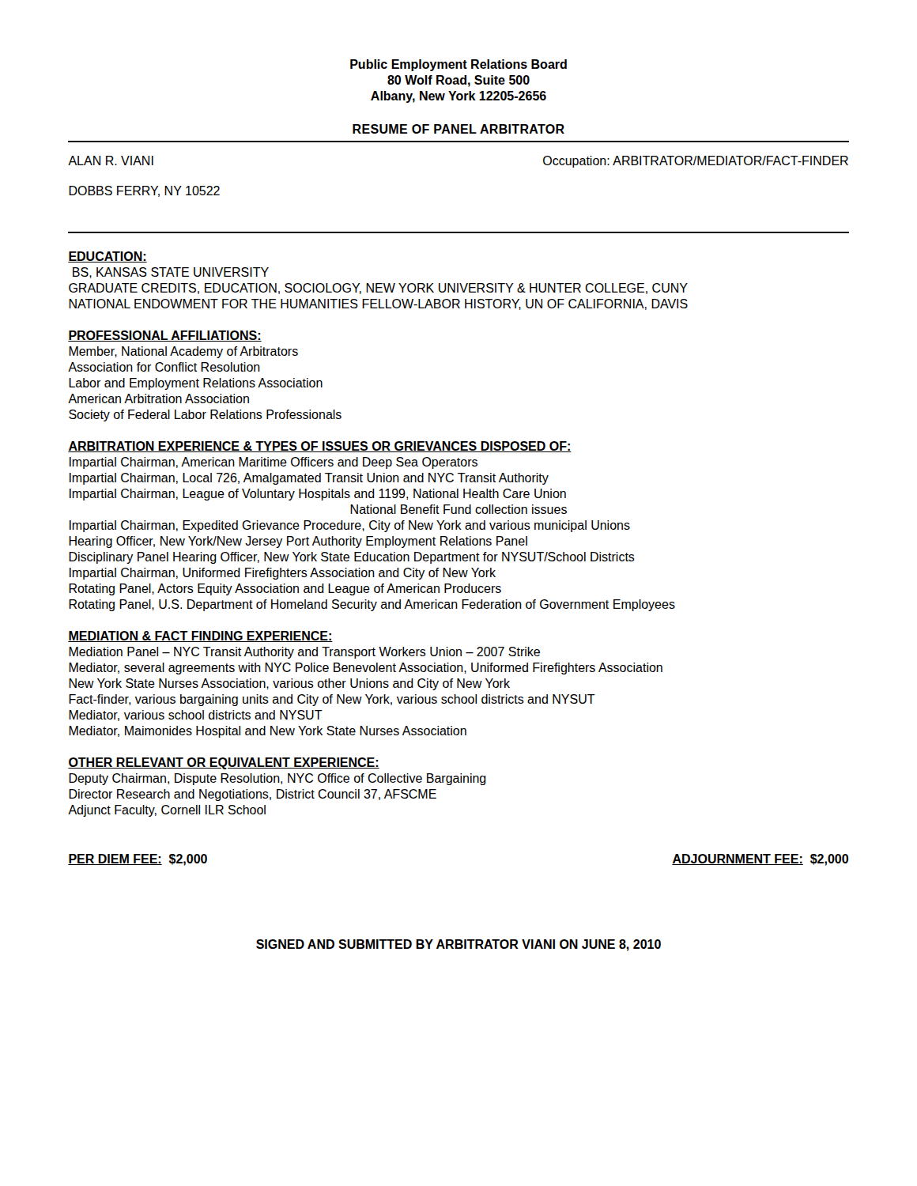Public Employment Relations Board
80 Wolf Road, Suite 500
Albany, New York 12205-2656
RESUME OF PANEL ARBITRATOR
ALAN R. VIANI Occupation: ARBITRATOR/MEDIATOR/FACT-FINDER
DOBBS FERRY, NY 10522
EDUCATION:
BS, KANSAS STATE UNIVERSITY
GRADUATE CREDITS, EDUCATION, SOCIOLOGY, NEW YORK UNIVERSITY & HUNTER COLLEGE, CUNY
NATIONAL ENDOWMENT FOR THE HUMANITIES FELLOW-LABOR HISTORY, UN OF CALIFORNIA, DAVIS
PROFESSIONAL AFFILIATIONS:
Member, National Academy of Arbitrators
Association for Conflict Resolution
Labor and Employment Relations Association
American Arbitration Association
Society of Federal Labor Relations Professionals
ARBITRATION EXPERIENCE & TYPES OF ISSUES OR GRIEVANCES DISPOSED OF:
Impartial Chairman, American Maritime Officers and Deep Sea Operators
Impartial Chairman, Local 726, Amalgamated Transit Union and NYC Transit Authority
Impartial Chairman, League of Voluntary Hospitals and 1199, National Health Care Union
National Benefit Fund collection issues
Impartial Chairman, Expedited Grievance Procedure, City of New York and various municipal Unions
Hearing Officer, New York/New Jersey Port Authority Employment Relations Panel
Disciplinary Panel Hearing Officer, New York State Education Department for NYSUT/School Districts
Impartial Chairman, Uniformed Firefighters Association and City of New York
Rotating Panel, Actors Equity Association and League of American Producers
Rotating Panel, U.S. Department of Homeland Security and American Federation of Government Employees
MEDIATION & FACT FINDING EXPERIENCE:
Mediation Panel – NYC Transit Authority and Transport Workers Union – 2007 Strike
Mediator, several agreements with NYC Police Benevolent Association, Uniformed Firefighters Association
New York State Nurses Association, various other Unions and City of New York
Fact-finder, various bargaining units and City of New York, various school districts and NYSUT
Mediator, various school districts and NYSUT
Mediator, Maimonides Hospital and New York State Nurses Association
OTHER RELEVANT OR EQUIVALENT EXPERIENCE:
Deputy Chairman, Dispute Resolution, NYC Office of Collective Bargaining
Director Research and Negotiations, District Council 37, AFSCME
Adjunct Faculty, Cornell ILR School
PER DIEM FEE: $2,000 ADJOURNMENT FEE: $2,000
SIGNED AND SUBMITTED BY ARBITRATOR VIANI ON JUNE 8, 2010